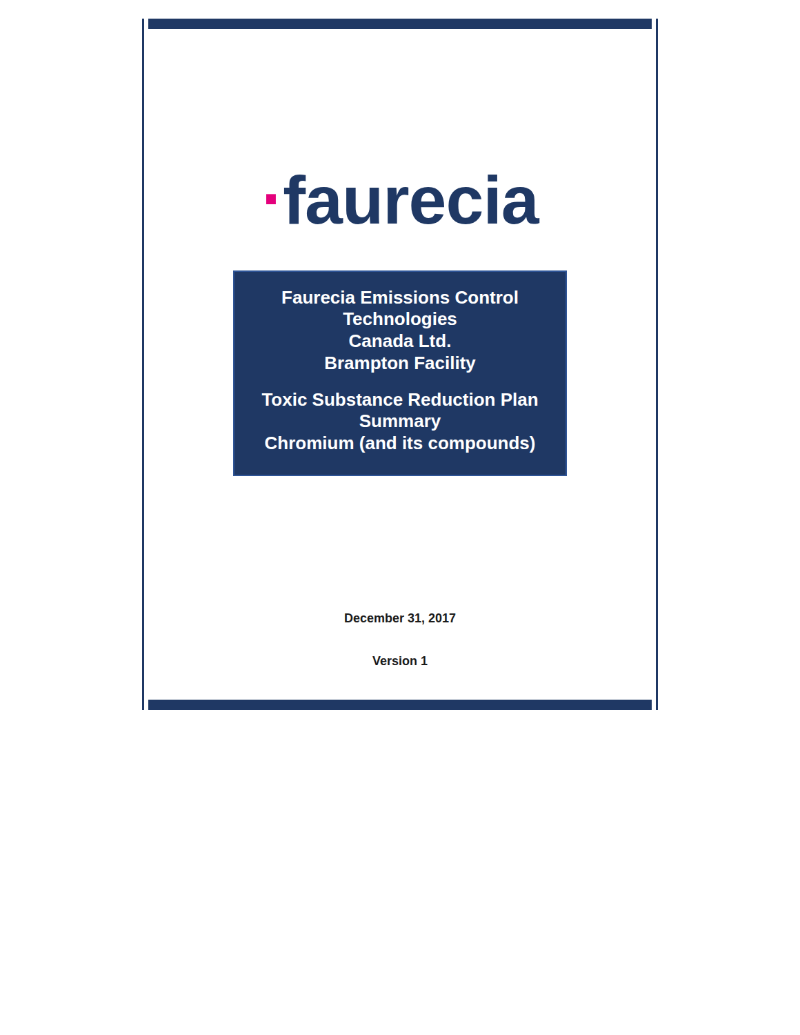·faurecia
Faurecia Emissions Control Technologies
Canada Ltd.
Brampton Facility
Toxic Substance Reduction Plan Summary
Chromium (and its compounds)
December 31, 2017
Version 1